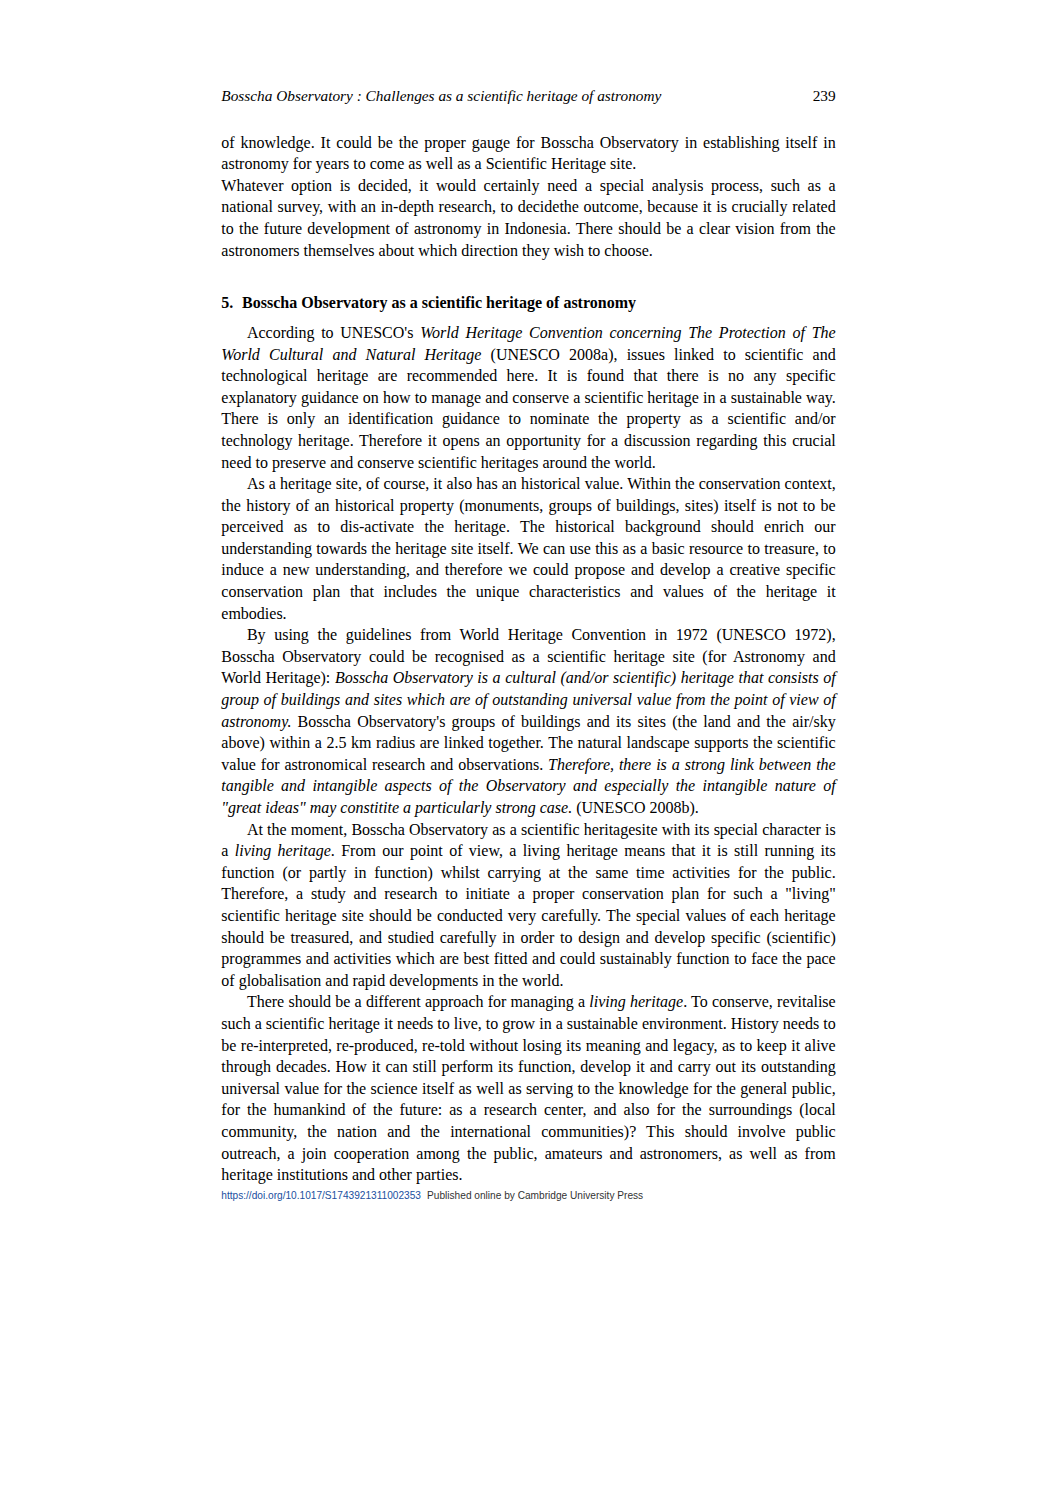Bosscha Observatory : Challenges as a scientific heritage of astronomy 239
of knowledge. It could be the proper gauge for Bosscha Observatory in establishing itself in astronomy for years to come as well as a Scientific Heritage site.
Whatever option is decided, it would certainly need a special analysis process, such as a national survey, with an in-depth research, to decidethe outcome, because it is crucially related to the future development of astronomy in Indonesia. There should be a clear vision from the astronomers themselves about which direction they wish to choose.
5. Bosscha Observatory as a scientific heritage of astronomy
According to UNESCO's World Heritage Convention concerning The Protection of The World Cultural and Natural Heritage (UNESCO 2008a), issues linked to scientific and technological heritage are recommended here. It is found that there is no any specific explanatory guidance on how to manage and conserve a scientific heritage in a sustainable way. There is only an identification guidance to nominate the property as a scientific and/or technology heritage. Therefore it opens an opportunity for a discussion regarding this crucial need to preserve and conserve scientific heritages around the world.
As a heritage site, of course, it also has an historical value. Within the conservation context, the history of an historical property (monuments, groups of buildings, sites) itself is not to be perceived as to dis-activate the heritage. The historical background should enrich our understanding towards the heritage site itself. We can use this as a basic resource to treasure, to induce a new understanding, and therefore we could propose and develop a creative specific conservation plan that includes the unique characteristics and values of the heritage it embodies.
By using the guidelines from World Heritage Convention in 1972 (UNESCO 1972), Bosscha Observatory could be recognised as a scientific heritage site (for Astronomy and World Heritage): Bosscha Observatory is a cultural (and/or scientific) heritage that consists of group of buildings and sites which are of outstanding universal value from the point of view of astronomy. Bosscha Observatory's groups of buildings and its sites (the land and the air/sky above) within a 2.5 km radius are linked together. The natural landscape supports the scientific value for astronomical research and observations. Therefore, there is a strong link between the tangible and intangible aspects of the Observatory and especially the intangible nature of "great ideas" may constitite a particularly strong case. (UNESCO 2008b).
At the moment, Bosscha Observatory as a scientific heritagesite with its special character is a living heritage. From our point of view, a living heritage means that it is still running its function (or partly in function) whilst carrying at the same time activities for the public. Therefore, a study and research to initiate a proper conservation plan for such a "living" scientific heritage site should be conducted very carefully. The special values of each heritage should be treasured, and studied carefully in order to design and develop specific (scientific) programmes and activities which are best fitted and could sustainably function to face the pace of globalisation and rapid developments in the world.
There should be a different approach for managing a living heritage. To conserve, revitalise such a scientific heritage it needs to live, to grow in a sustainable environment. History needs to be re-interpreted, re-produced, re-told without losing its meaning and legacy, as to keep it alive through decades. How it can still perform its function, develop it and carry out its outstanding universal value for the science itself as well as serving to the knowledge for the general public, for the humankind of the future: as a research center, and also for the surroundings (local community, the nation and the international communities)? This should involve public outreach, a join cooperation among the public, amateurs and astronomers, as well as from heritage institutions and other parties.
https://doi.org/10.1017/S1743921311002353 Published online by Cambridge University Press